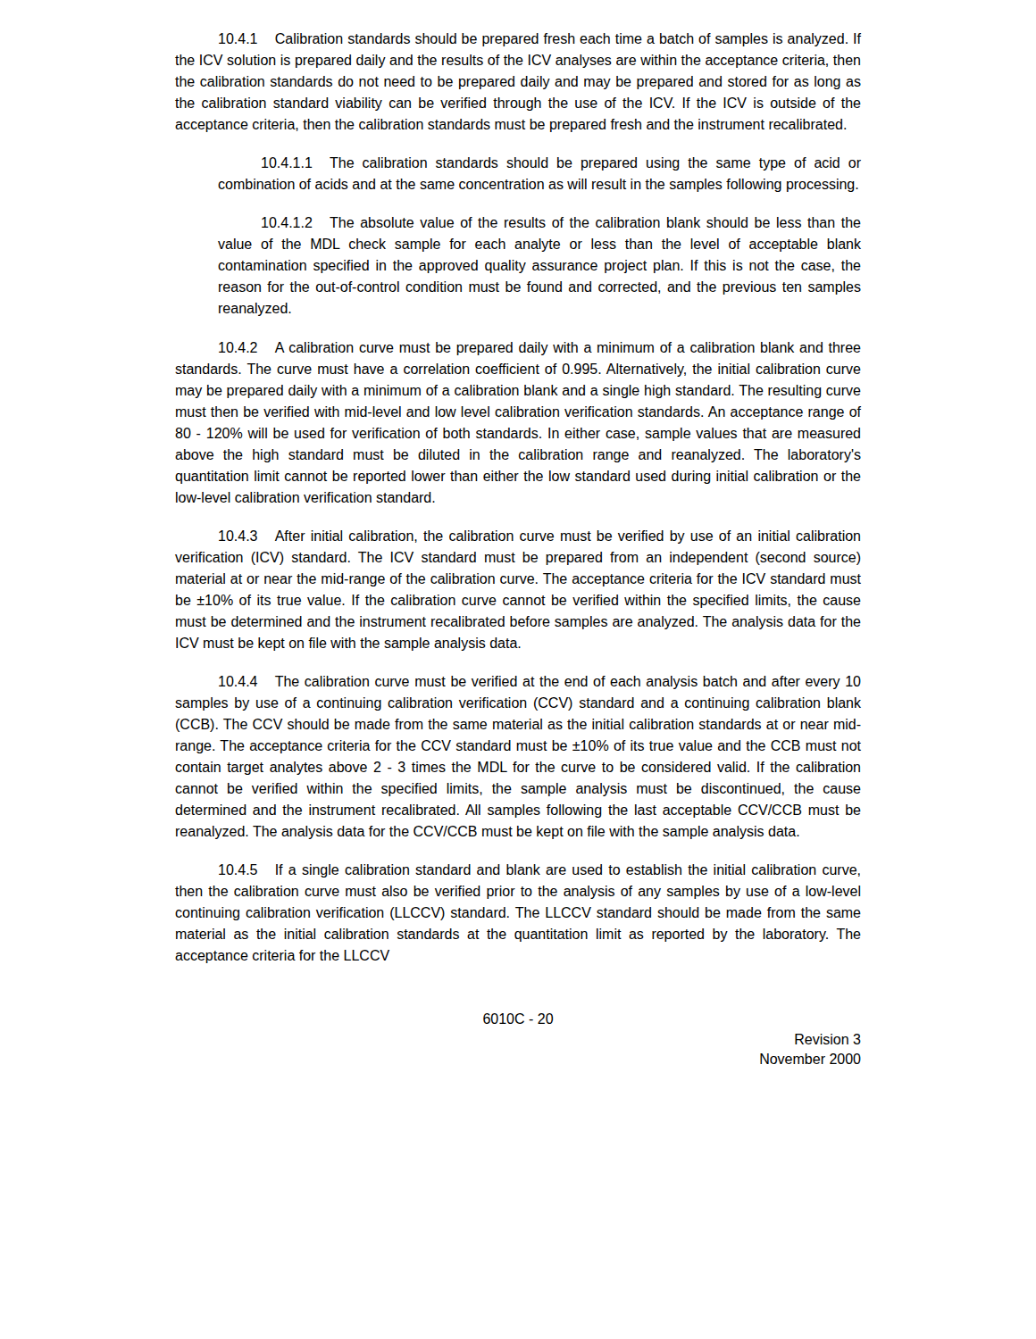10.4.1 Calibration standards should be prepared fresh each time a batch of samples is analyzed. If the ICV solution is prepared daily and the results of the ICV analyses are within the acceptance criteria, then the calibration standards do not need to be prepared daily and may be prepared and stored for as long as the calibration standard viability can be verified through the use of the ICV. If the ICV is outside of the acceptance criteria, then the calibration standards must be prepared fresh and the instrument recalibrated.
10.4.1.1 The calibration standards should be prepared using the same type of acid or combination of acids and at the same concentration as will result in the samples following processing.
10.4.1.2 The absolute value of the results of the calibration blank should be less than the value of the MDL check sample for each analyte or less than the level of acceptable blank contamination specified in the approved quality assurance project plan. If this is not the case, the reason for the out-of-control condition must be found and corrected, and the previous ten samples reanalyzed.
10.4.2 A calibration curve must be prepared daily with a minimum of a calibration blank and three standards. The curve must have a correlation coefficient of 0.995. Alternatively, the initial calibration curve may be prepared daily with a minimum of a calibration blank and a single high standard. The resulting curve must then be verified with mid-level and low level calibration verification standards. An acceptance range of 80 - 120% will be used for verification of both standards. In either case, sample values that are measured above the high standard must be diluted in the calibration range and reanalyzed. The laboratory's quantitation limit cannot be reported lower than either the low standard used during initial calibration or the low-level calibration verification standard.
10.4.3 After initial calibration, the calibration curve must be verified by use of an initial calibration verification (ICV) standard. The ICV standard must be prepared from an independent (second source) material at or near the mid-range of the calibration curve. The acceptance criteria for the ICV standard must be ±10% of its true value. If the calibration curve cannot be verified within the specified limits, the cause must be determined and the instrument recalibrated before samples are analyzed. The analysis data for the ICV must be kept on file with the sample analysis data.
10.4.4 The calibration curve must be verified at the end of each analysis batch and after every 10 samples by use of a continuing calibration verification (CCV) standard and a continuing calibration blank (CCB). The CCV should be made from the same material as the initial calibration standards at or near mid-range. The acceptance criteria for the CCV standard must be ±10% of its true value and the CCB must not contain target analytes above 2 - 3 times the MDL for the curve to be considered valid. If the calibration cannot be verified within the specified limits, the sample analysis must be discontinued, the cause determined and the instrument recalibrated. All samples following the last acceptable CCV/CCB must be reanalyzed. The analysis data for the CCV/CCB must be kept on file with the sample analysis data.
10.4.5 If a single calibration standard and blank are used to establish the initial calibration curve, then the calibration curve must also be verified prior to the analysis of any samples by use of a low-level continuing calibration verification (LLCCV) standard. The LLCCV standard should be made from the same material as the initial calibration standards at the quantitation limit as reported by the laboratory. The acceptance criteria for the LLCCV
6010C - 20 Revision 3
November 2000